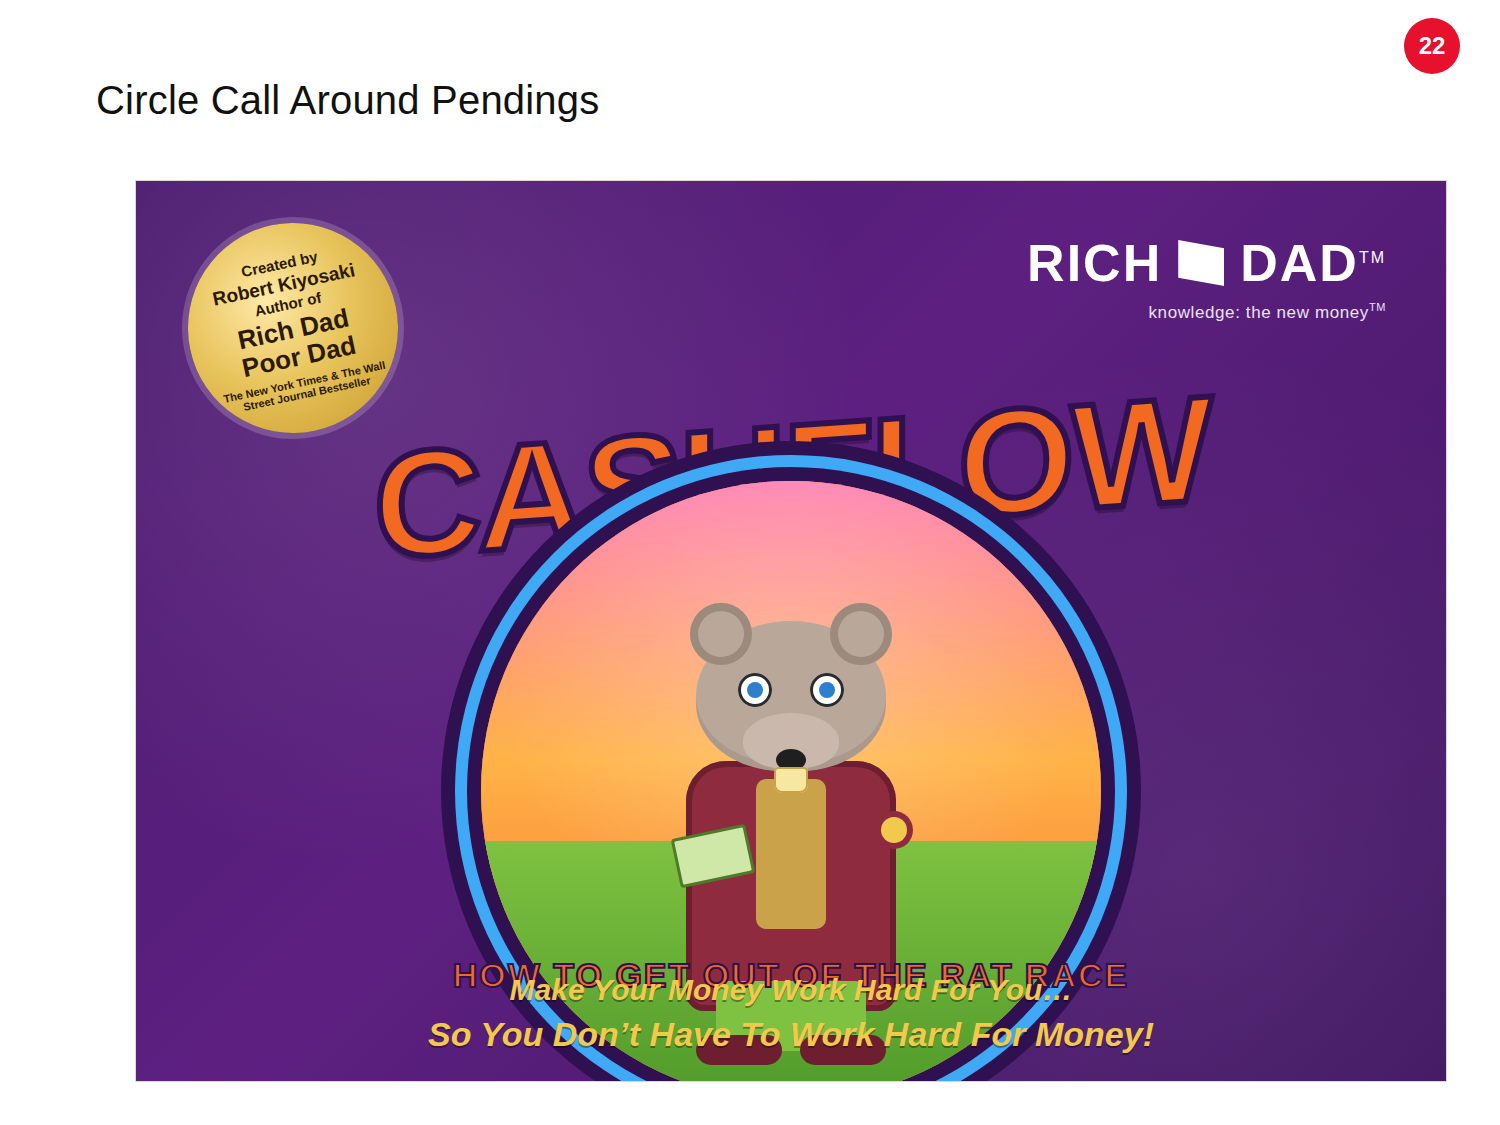22
Circle Call Around Pendings
Created by
Robert Kiyosaki
Author of
Rich Dad
Poor Dad
The New York Times & The Wall Street Journal Bestseller
RICH DADTM
knowledge: the new moneyTM
CASHFLOW
How To Get Out Of The Rat Race
Make Your Money Work Hard For You…
So You Don’t Have To Work Hard For Money!